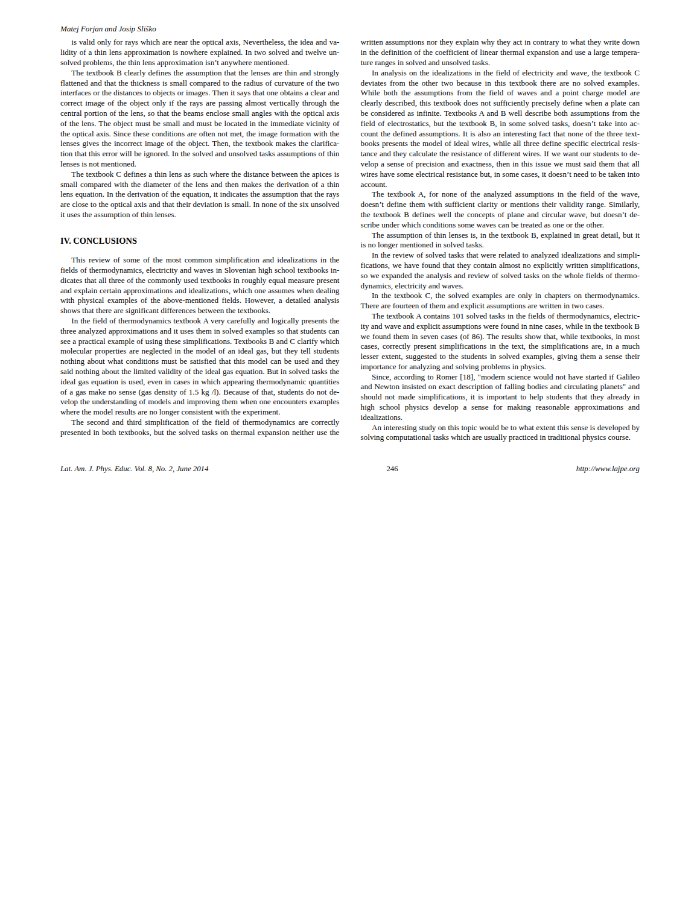Matej Forjan and Josip Sliško
is valid only for rays which are near the optical axis, Nevertheless, the idea and validity of a thin lens approximation is nowhere explained. In two solved and twelve unsolved problems, the thin lens approximation isn’t anywhere mentioned.
The textbook B clearly defines the assumption that the lenses are thin and strongly flattened and that the thickness is small compared to the radius of curvature of the two interfaces or the distances to objects or images. Then it says that one obtains a clear and correct image of the object only if the rays are passing almost vertically through the central portion of the lens, so that the beams enclose small angles with the optical axis of the lens. The object must be small and must be located in the immediate vicinity of the optical axis. Since these conditions are often not met, the image formation with the lenses gives the incorrect image of the object. Then, the textbook makes the clarification that this error will be ignored. In the solved and unsolved tasks assumptions of thin lenses is not mentioned.
The textbook C defines a thin lens as such where the distance between the apices is small compared with the diameter of the lens and then makes the derivation of a thin lens equation. In the derivation of the equation, it indicates the assumption that the rays are close to the optical axis and that their deviation is small. In none of the six unsolved it uses the assumption of thin lenses.
IV. CONCLUSIONS
This review of some of the most common simplification and idealizations in the fields of thermodynamics, electricity and waves in Slovenian high school textbooks indicates that all three of the commonly used textbooks in roughly equal measure present and explain certain approximations and idealizations, which one assumes when dealing with physical examples of the above-mentioned fields. However, a detailed analysis shows that there are significant differences between the textbooks.
In the field of thermodynamics textbook A very carefully and logically presents the three analyzed approximations and it uses them in solved examples so that students can see a practical example of using these simplifications. Textbooks B and C clarify which molecular properties are neglected in the model of an ideal gas, but they tell students nothing about what conditions must be satisfied that this model can be used and they said nothing about the limited validity of the ideal gas equation. But in solved tasks the ideal gas equation is used, even in cases in which appearing thermodynamic quantities of a gas make no sense (gas density of 1.5 kg /l). Because of that, students do not develop the understanding of models and improving them when one encounters examples where the model results are no longer consistent with the experiment.
The second and third simplification of the field of thermodynamics are correctly presented in both textbooks, but the solved tasks on thermal expansion neither use the written assumptions nor they explain why they act in contrary to what they write down in the definition of the coefficient of linear thermal expansion and use a large temperature ranges in solved and unsolved tasks.
In analysis on the idealizations in the field of electricity and wave, the textbook C deviates from the other two because in this textbook there are no solved examples. While both the assumptions from the field of waves and a point charge model are clearly described, this textbook does not sufficiently precisely define when a plate can be considered as infinite. Textbooks A and B well describe both assumptions from the field of electrostatics, but the textbook B, in some solved tasks, doesn’t take into account the defined assumptions. It is also an interesting fact that none of the three textbooks presents the model of ideal wires, while all three define specific electrical resistance and they calculate the resistance of different wires. If we want our students to develop a sense of precision and exactness, then in this issue we must said them that all wires have some electrical resistance but, in some cases, it doesn’t need to be taken into account.
The textbook A, for none of the analyzed assumptions in the field of the wave, doesn’t define them with sufficient clarity or mentions their validity range. Similarly, the textbook B defines well the concepts of plane and circular wave, but doesn’t describe under which conditions some waves can be treated as one or the other.
The assumption of thin lenses is, in the textbook B, explained in great detail, but it is no longer mentioned in solved tasks.
In the review of solved tasks that were related to analyzed idealizations and simplifications, we have found that they contain almost no explicitly written simplifications, so we expanded the analysis and review of solved tasks on the whole fields of thermodynamics, electricity and waves.
In the textbook C, the solved examples are only in chapters on thermodynamics. There are fourteen of them and explicit assumptions are written in two cases.
The textbook A contains 101 solved tasks in the fields of thermodynamics, electricity and wave and explicit assumptions were found in nine cases, while in the textbook B we found them in seven cases (of 86). The results show that, while textbooks, in most cases, correctly present simplifications in the text, the simplifications are, in a much lesser extent, suggested to the students in solved examples, giving them a sense their importance for analyzing and solving problems in physics.
Since, according to Romer [18], "modern science would not have started if Galileo and Newton insisted on exact description of falling bodies and circulating planets" and should not made simplifications, it is important to help students that they already in high school physics develop a sense for making reasonable approximations and idealizations.
An interesting study on this topic would be to what extent this sense is developed by solving computational tasks which are usually practiced in traditional physics course.
Lat. Am. J. Phys. Educ. Vol. 8, No. 2, June 2014 246 http://www.lajpe.org